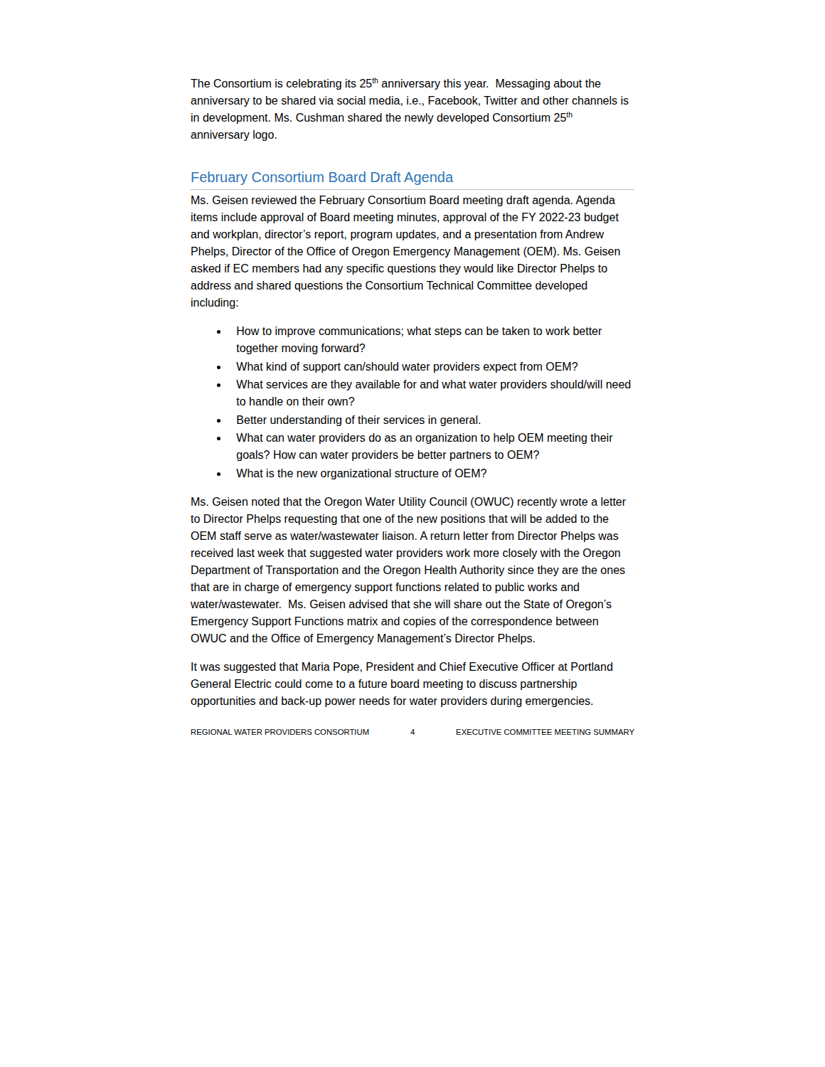The Consortium is celebrating its 25th anniversary this year. Messaging about the anniversary to be shared via social media, i.e., Facebook, Twitter and other channels is in development. Ms. Cushman shared the newly developed Consortium 25th anniversary logo.
February Consortium Board Draft Agenda
Ms. Geisen reviewed the February Consortium Board meeting draft agenda. Agenda items include approval of Board meeting minutes, approval of the FY 2022-23 budget and workplan, director’s report, program updates, and a presentation from Andrew Phelps, Director of the Office of Oregon Emergency Management (OEM). Ms. Geisen asked if EC members had any specific questions they would like Director Phelps to address and shared questions the Consortium Technical Committee developed including:
How to improve communications; what steps can be taken to work better together moving forward?
What kind of support can/should water providers expect from OEM?
What services are they available for and what water providers should/will need to handle on their own?
Better understanding of their services in general.
What can water providers do as an organization to help OEM meeting their goals? How can water providers be better partners to OEM?
What is the new organizational structure of OEM?
Ms. Geisen noted that the Oregon Water Utility Council (OWUC) recently wrote a letter to Director Phelps requesting that one of the new positions that will be added to the OEM staff serve as water/wastewater liaison. A return letter from Director Phelps was received last week that suggested water providers work more closely with the Oregon Department of Transportation and the Oregon Health Authority since they are the ones that are in charge of emergency support functions related to public works and water/wastewater. Ms. Geisen advised that she will share out the State of Oregon’s Emergency Support Functions matrix and copies of the correspondence between OWUC and the Office of Emergency Management’s Director Phelps.
It was suggested that Maria Pope, President and Chief Executive Officer at Portland General Electric could come to a future board meeting to discuss partnership opportunities and back-up power needs for water providers during emergencies.
REGIONAL WATER PROVIDERS CONSORTIUM
4
EXECUTIVE COMMITTEE MEETING SUMMARY